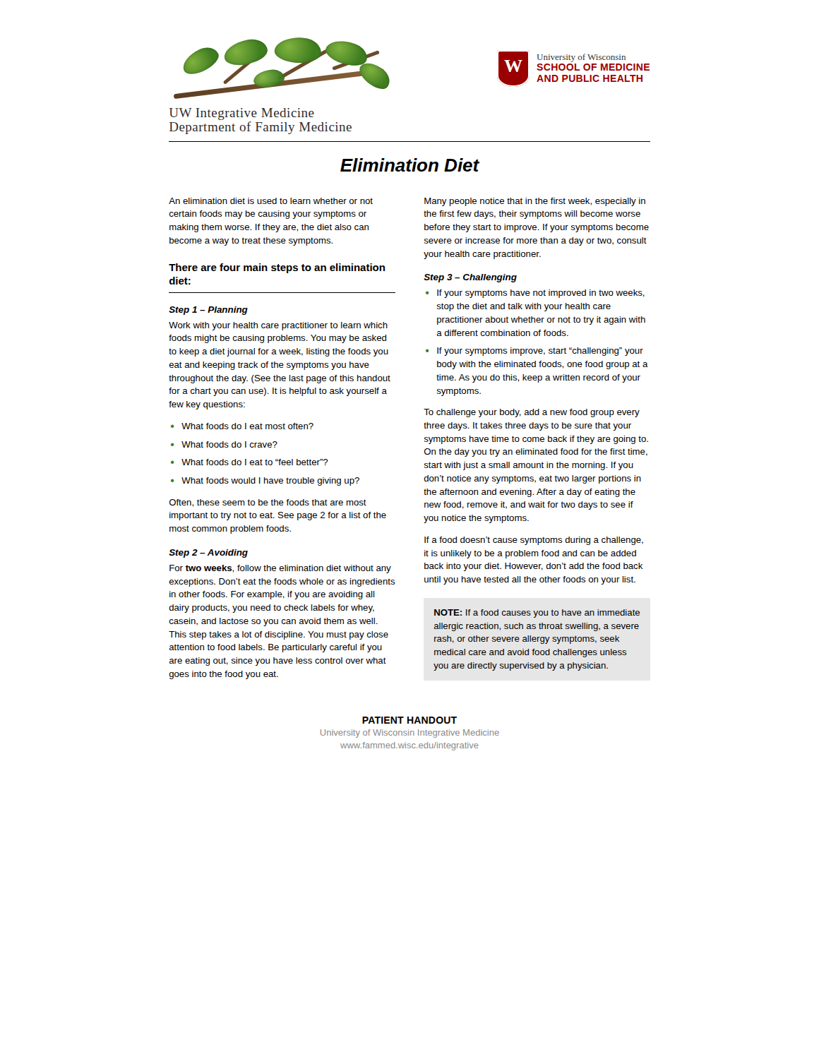UW Integrative Medicine
Department of Family Medicine
University of Wisconsin
SCHOOL OF MEDICINE
AND PUBLIC HEALTH
Elimination Diet
An elimination diet is used to learn whether or not certain foods may be causing your symptoms or making them worse. If they are, the diet also can become a way to treat these symptoms.
There are four main steps to an elimination diet:
Step 1 – Planning
Work with your health care practitioner to learn which foods might be causing problems. You may be asked to keep a diet journal for a week, listing the foods you eat and keeping track of the symptoms you have throughout the day. (See the last page of this handout for a chart you can use). It is helpful to ask yourself a few key questions:
What foods do I eat most often?
What foods do I crave?
What foods do I eat to “feel better”?
What foods would I have trouble giving up?
Often, these seem to be the foods that are most important to try not to eat. See page 2 for a list of the most common problem foods.
Step 2 – Avoiding
For two weeks, follow the elimination diet without any exceptions. Don’t eat the foods whole or as ingredients in other foods. For example, if you are avoiding all dairy products, you need to check labels for whey, casein, and lactose so you can avoid them as well. This step takes a lot of discipline. You must pay close attention to food labels. Be particularly careful if you are eating out, since you have less control over what goes into the food you eat.
Many people notice that in the first week, especially in the first few days, their symptoms will become worse before they start to improve. If your symptoms become severe or increase for more than a day or two, consult your health care practitioner.
Step 3 – Challenging
If your symptoms have not improved in two weeks, stop the diet and talk with your health care practitioner about whether or not to try it again with a different combination of foods.
If your symptoms improve, start “challenging” your body with the eliminated foods, one food group at a time. As you do this, keep a written record of your symptoms.
To challenge your body, add a new food group every three days. It takes three days to be sure that your symptoms have time to come back if they are going to. On the day you try an eliminated food for the first time, start with just a small amount in the morning. If you don’t notice any symptoms, eat two larger portions in the afternoon and evening. After a day of eating the new food, remove it, and wait for two days to see if you notice the symptoms.
If a food doesn’t cause symptoms during a challenge, it is unlikely to be a problem food and can be added back into your diet. However, don’t add the food back until you have tested all the other foods on your list.
NOTE: If a food causes you to have an immediate allergic reaction, such as throat swelling, a severe rash, or other severe allergy symptoms, seek medical care and avoid food challenges unless you are directly supervised by a physician.
PATIENT HANDOUT
University of Wisconsin Integrative Medicine
www.fammed.wisc.edu/integrative